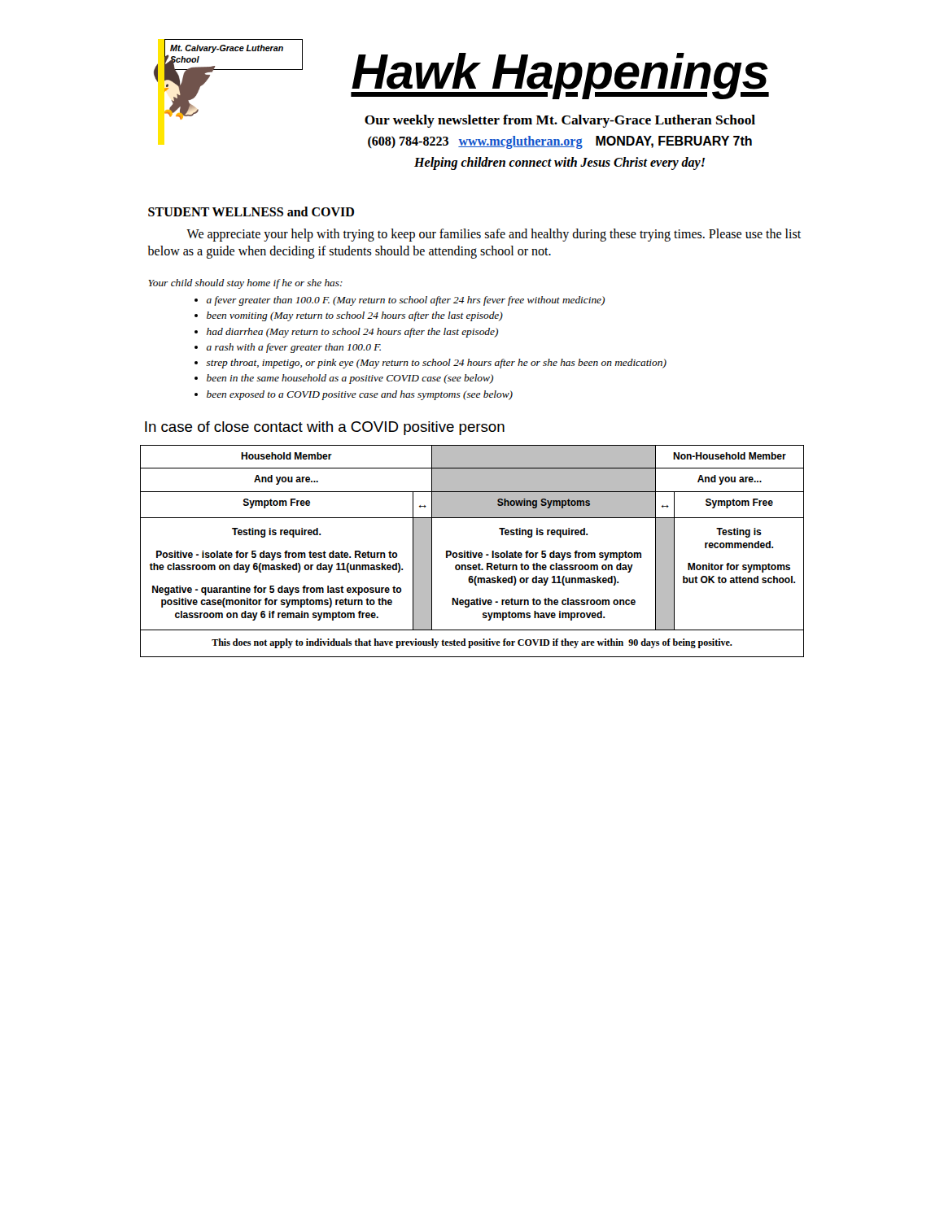Mt. Calvary-Grace Lutheran School
🦅
Hawk Happenings
Our weekly newsletter from Mt. Calvary-Grace Lutheran School
(608) 784-8223 www.mcglutheran.org MONDAY, FEBRUARY 7th
Helping children connect with Jesus Christ every day!
STUDENT WELLNESS and COVID
We appreciate your help with trying to keep our families safe and healthy during these trying times. Please use the list below as a guide when deciding if students should be attending school or not.
Your child should stay home if he or she has:
a fever greater than 100.0 F. (May return to school after 24 hrs fever free without medicine)
been vomiting (May return to school 24 hours after the last episode)
had diarrhea (May return to school 24 hours after the last episode)
a rash with a fever greater than 100.0 F.
strep throat, impetigo, or pink eye (May return to school 24 hours after he or she has been on medication)
been in the same household as a positive COVID case (see below)
been exposed to a COVID positive case and has symptoms (see below)
In case of close contact with a COVID positive person
| Household Member | | Non-Household Member |
| --- | --- | --- |
| And you are... | | And you are... |
| Symptom Free | ↔ | Showing Symptoms | ↔ | Symptom Free |
| Testing is required. Positive - isolate for 5 days from test date. Return to the classroom on day 6(masked) or day 11(unmasked). Negative - quarantine for 5 days from last exposure to positive case(monitor for symptoms) return to the classroom on day 6 if remain symptom free. | | Testing is required. Positive - Isolate for 5 days from symptom onset. Return to the classroom on day 6(masked) or day 11(unmasked). Negative - return to the classroom once symptoms have improved. | | Testing is recommended. Monitor for symptoms but OK to attend school. |
| This does not apply to individuals that have previously tested positive for COVID if they are within 90 days of being positive. |